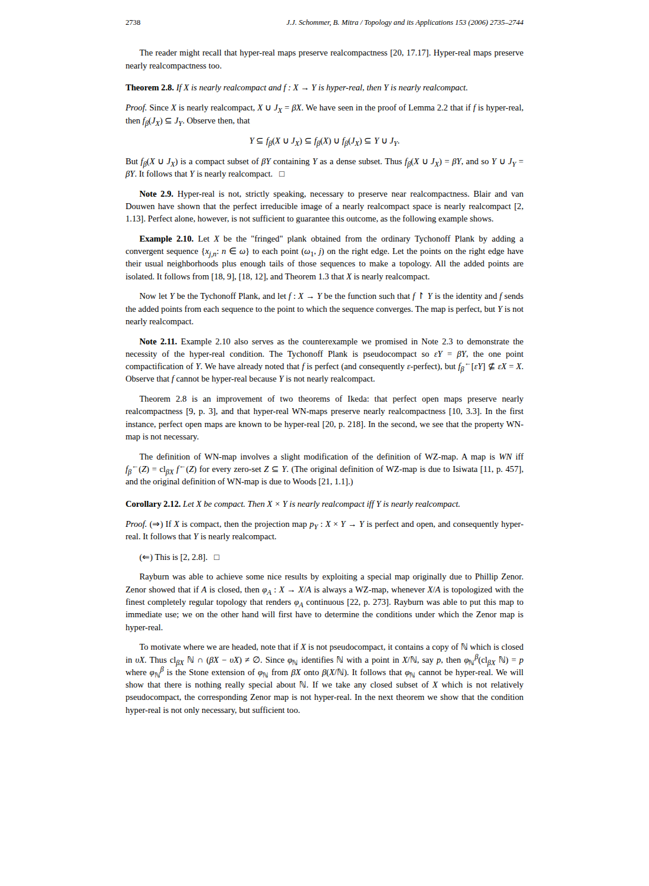2738 J.J. Schommer, B. Mitra / Topology and its Applications 153 (2006) 2735–2744
The reader might recall that hyper-real maps preserve realcompactness [20, 17.17]. Hyper-real maps preserve nearly realcompactness too.
Theorem 2.8. If X is nearly realcompact and f : X → Y is hyper-real, then Y is nearly realcompact.
Proof. Since X is nearly realcompact, X ∪ JX = βX. We have seen in the proof of Lemma 2.2 that if f is hyper-real, then fβ(JX) ⊆ JY. Observe then, that
Y ⊆ fβ(X ∪ JX) ⊆ fβ(X) ∪ fβ(JX) ⊆ Y ∪ JY.
But fβ(X ∪ JX) is a compact subset of βY containing Y as a dense subset. Thus fβ(X ∪ JX) = βY, and so Y ∪ JY = βY. It follows that Y is nearly realcompact. □
Note 2.9. Hyper-real is not, strictly speaking, necessary to preserve near realcompactness. Blair and van Douwen have shown that the perfect irreducible image of a nearly realcompact space is nearly realcompact [2, 1.13]. Perfect alone, however, is not sufficient to guarantee this outcome, as the following example shows.
Example 2.10. Let X be the "fringed" plank obtained from the ordinary Tychonoff Plank by adding a convergent sequence {xj,n: n ∈ ω} to each point (ω1, j) on the right edge. Let the points on the right edge have their usual neighborhoods plus enough tails of those sequences to make a topology. All the added points are isolated. It follows from [18, 9], [18, 12], and Theorem 1.3 that X is nearly realcompact.
Now let Y be the Tychonoff Plank, and let f : X → Y be the function such that f ↾ Y is the identity and f sends the added points from each sequence to the point to which the sequence converges. The map is perfect, but Y is not nearly realcompact.
Note 2.11. Example 2.10 also serves as the counterexample we promised in Note 2.3 to demonstrate the necessity of the hyper-real condition. The Tychonoff Plank is pseudocompact so εY = βY, the one point compactification of Y. We have already noted that f is perfect (and consequently ε-perfect), but fβ←[εY] ⊈ εX = X. Observe that f cannot be hyper-real because Y is not nearly realcompact.
Theorem 2.8 is an improvement of two theorems of Ikeda: that perfect open maps preserve nearly realcompactness [9, p. 3], and that hyper-real WN-maps preserve nearly realcompactness [10, 3.3]. In the first instance, perfect open maps are known to be hyper-real [20, p. 218]. In the second, we see that the property WN-map is not necessary.
The definition of WN-map involves a slight modification of the definition of WZ-map. A map is WN iff fβ←(Z) = clβX f←(Z) for every zero-set Z ⊆ Y. (The original definition of WZ-map is due to Isiwata [11, p. 457], and the original definition of WN-map is due to Woods [21, 1.1].)
Corollary 2.12. Let X be compact. Then X × Y is nearly realcompact iff Y is nearly realcompact.
Proof. (⇒) If X is compact, then the projection map pY : X × Y → Y is perfect and open, and consequently hyper-real. It follows that Y is nearly realcompact.
(⇐) This is [2, 2.8]. □
Rayburn was able to achieve some nice results by exploiting a special map originally due to Phillip Zenor. Zenor showed that if A is closed, then φA : X → X/A is always a WZ-map, whenever X/A is topologized with the finest completely regular topology that renders φA continuous [22, p. 273]. Rayburn was able to put this map to immediate use; we on the other hand will first have to determine the conditions under which the Zenor map is hyper-real.
To motivate where we are headed, note that if X is not pseudocompact, it contains a copy of ℕ which is closed in υX. Thus clβX ℕ ∩ (βX − υX) ≠ ∅. Since φℕ identifies ℕ with a point in X/ℕ, say p, then φℕβ(clβX ℕ) = p where φℕβ is the Stone extension of φℕ from βX onto β(X/ℕ). It follows that φℕ cannot be hyper-real. We will show that there is nothing really special about ℕ. If we take any closed subset of X which is not relatively pseudocompact, the corresponding Zenor map is not hyper-real. In the next theorem we show that the condition hyper-real is not only necessary, but sufficient too.